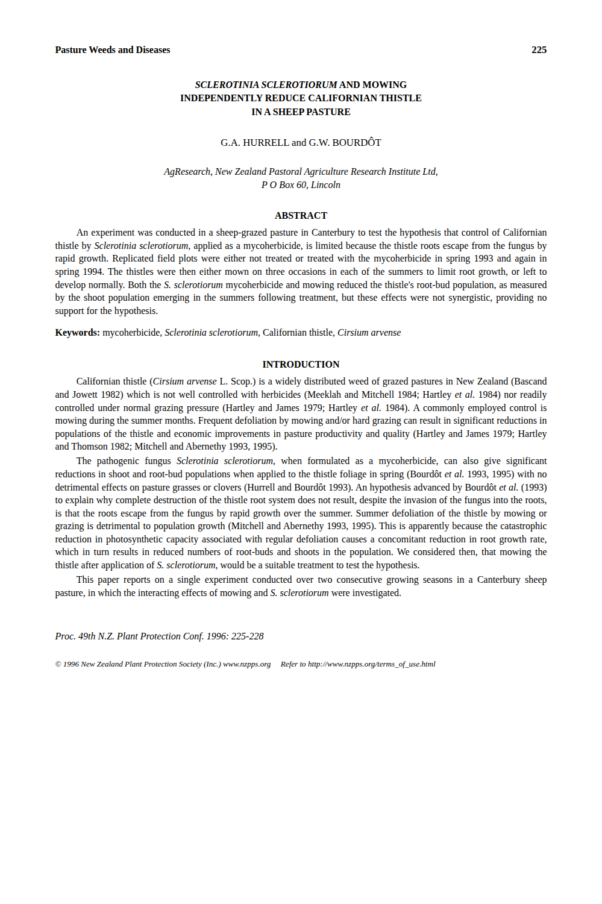Pasture Weeds and Diseases 225
Sclerotinia sclerotiorum and Mowing
Independently Reduce Californian Thistle
in a Sheep Pasture
G.A. HURRELL and G.W. BOURDÔT
AgResearch, New Zealand Pastoral Agriculture Research Institute Ltd,
P O Box 60, Lincoln
Abstract
An experiment was conducted in a sheep-grazed pasture in Canterbury to test the hypothesis that control of Californian thistle by Sclerotinia sclerotiorum, applied as a mycoherbicide, is limited because the thistle roots escape from the fungus by rapid growth. Replicated field plots were either not treated or treated with the mycoherbicide in spring 1993 and again in spring 1994. The thistles were then either mown on three occasions in each of the summers to limit root growth, or left to develop normally. Both the S. sclerotiorum mycoherbicide and mowing reduced the thistle's root-bud population, as measured by the shoot population emerging in the summers following treatment, but these effects were not synergistic, providing no support for the hypothesis.
Keywords: mycoherbicide, Sclerotinia sclerotiorum, Californian thistle, Cirsium arvense
Introduction
Californian thistle (Cirsium arvense L. Scop.) is a widely distributed weed of grazed pastures in New Zealand (Bascand and Jowett 1982) which is not well controlled with herbicides (Meeklah and Mitchell 1984; Hartley et al. 1984) nor readily controlled under normal grazing pressure (Hartley and James 1979; Hartley et al. 1984). A commonly employed control is mowing during the summer months. Frequent defoliation by mowing and/or hard grazing can result in significant reductions in populations of the thistle and economic improvements in pasture productivity and quality (Hartley and James 1979; Hartley and Thomson 1982; Mitchell and Abernethy 1993, 1995).
The pathogenic fungus Sclerotinia sclerotiorum, when formulated as a mycoherbicide, can also give significant reductions in shoot and root-bud populations when applied to the thistle foliage in spring (Bourdôt et al. 1993, 1995) with no detrimental effects on pasture grasses or clovers (Hurrell and Bourdôt 1993). An hypothesis advanced by Bourdôt et al. (1993) to explain why complete destruction of the thistle root system does not result, despite the invasion of the fungus into the roots, is that the roots escape from the fungus by rapid growth over the summer. Summer defoliation of the thistle by mowing or grazing is detrimental to population growth (Mitchell and Abernethy 1993, 1995). This is apparently because the catastrophic reduction in photosynthetic capacity associated with regular defoliation causes a concomitant reduction in root growth rate, which in turn results in reduced numbers of root-buds and shoots in the population. We considered then, that mowing the thistle after application of S. sclerotiorum, would be a suitable treatment to test the hypothesis.
This paper reports on a single experiment conducted over two consecutive growing seasons in a Canterbury sheep pasture, in which the interacting effects of mowing and S. sclerotiorum were investigated.
Proc. 49th N.Z. Plant Protection Conf. 1996: 225-228
© 1996 New Zealand Plant Protection Society (Inc.) www.nzpps.org Refer to http://www.nzpps.org/terms_of_use.html